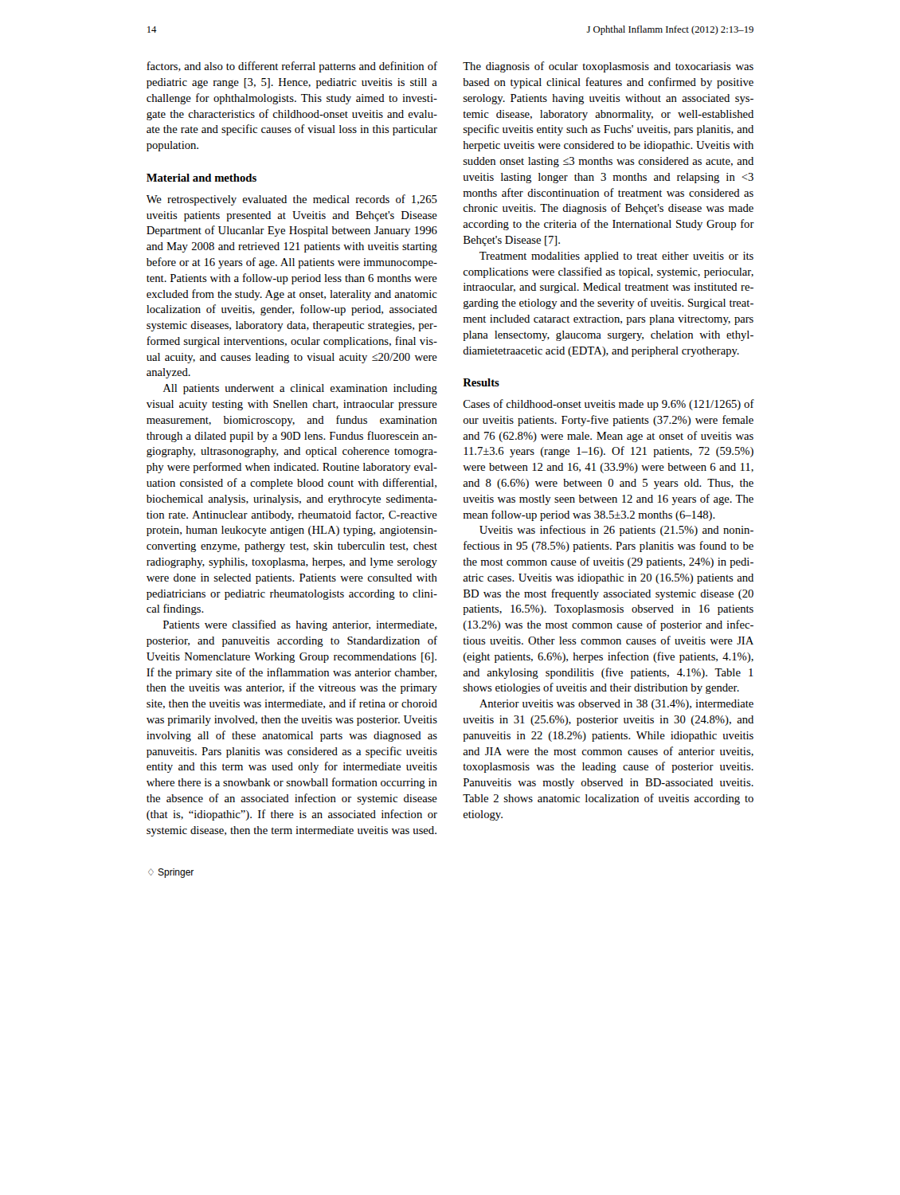14 J Ophthal Inflamm Infect (2012) 2:13–19
factors, and also to different referral patterns and definition of pediatric age range [3, 5]. Hence, pediatric uveitis is still a challenge for ophthalmologists. This study aimed to investigate the characteristics of childhood-onset uveitis and evaluate the rate and specific causes of visual loss in this particular population.
Material and methods
We retrospectively evaluated the medical records of 1,265 uveitis patients presented at Uveitis and Behçet's Disease Department of Ulucanlar Eye Hospital between January 1996 and May 2008 and retrieved 121 patients with uveitis starting before or at 16 years of age. All patients were immunocompetent. Patients with a follow-up period less than 6 months were excluded from the study. Age at onset, laterality and anatomic localization of uveitis, gender, follow-up period, associated systemic diseases, laboratory data, therapeutic strategies, performed surgical interventions, ocular complications, final visual acuity, and causes leading to visual acuity ≤20/200 were analyzed.
All patients underwent a clinical examination including visual acuity testing with Snellen chart, intraocular pressure measurement, biomicroscopy, and fundus examination through a dilated pupil by a 90D lens. Fundus fluorescein angiography, ultrasonography, and optical coherence tomography were performed when indicated. Routine laboratory evaluation consisted of a complete blood count with differential, biochemical analysis, urinalysis, and erythrocyte sedimentation rate. Antinuclear antibody, rheumatoid factor, C-reactive protein, human leukocyte antigen (HLA) typing, angiotensin-converting enzyme, pathergy test, skin tuberculin test, chest radiography, syphilis, toxoplasma, herpes, and lyme serology were done in selected patients. Patients were consulted with pediatricians or pediatric rheumatologists according to clinical findings.
Patients were classified as having anterior, intermediate, posterior, and panuveitis according to Standardization of Uveitis Nomenclature Working Group recommendations [6]. If the primary site of the inflammation was anterior chamber, then the uveitis was anterior, if the vitreous was the primary site, then the uveitis was intermediate, and if retina or choroid was primarily involved, then the uveitis was posterior. Uveitis involving all of these anatomical parts was diagnosed as panuveitis. Pars planitis was considered as a specific uveitis entity and this term was used only for intermediate uveitis where there is a snowbank or snowball formation occurring in the absence of an associated infection or systemic disease (that is, “idiopathic”). If there is an associated infection or systemic disease, then the term intermediate uveitis was used. The diagnosis of ocular toxoplasmosis and toxocariasis was based on typical clinical features and confirmed by positive serology. Patients having uveitis without an associated systemic disease, laboratory abnormality, or well-established specific uveitis entity such as Fuchs' uveitis, pars planitis, and herpetic uveitis were considered to be idiopathic. Uveitis with sudden onset lasting ≤3 months was considered as acute, and uveitis lasting longer than 3 months and relapsing in <3 months after discontinuation of treatment was considered as chronic uveitis. The diagnosis of Behçet's disease was made according to the criteria of the International Study Group for Behçet's Disease [7].
Treatment modalities applied to treat either uveitis or its complications were classified as topical, systemic, periocular, intraocular, and surgical. Medical treatment was instituted regarding the etiology and the severity of uveitis. Surgical treatment included cataract extraction, pars plana vitrectomy, pars plana lensectomy, glaucoma surgery, chelation with ethyldiamietetraacetic acid (EDTA), and peripheral cryotherapy.
Results
Cases of childhood-onset uveitis made up 9.6% (121/1265) of our uveitis patients. Forty-five patients (37.2%) were female and 76 (62.8%) were male. Mean age at onset of uveitis was 11.7±3.6 years (range 1–16). Of 121 patients, 72 (59.5%) were between 12 and 16, 41 (33.9%) were between 6 and 11, and 8 (6.6%) were between 0 and 5 years old. Thus, the uveitis was mostly seen between 12 and 16 years of age. The mean follow-up period was 38.5±3.2 months (6–148).
Uveitis was infectious in 26 patients (21.5%) and noninfectious in 95 (78.5%) patients. Pars planitis was found to be the most common cause of uveitis (29 patients, 24%) in pediatric cases. Uveitis was idiopathic in 20 (16.5%) patients and BD was the most frequently associated systemic disease (20 patients, 16.5%). Toxoplasmosis observed in 16 patients (13.2%) was the most common cause of posterior and infectious uveitis. Other less common causes of uveitis were JIA (eight patients, 6.6%), herpes infection (five patients, 4.1%), and ankylosing spondilitis (five patients, 4.1%). Table 1 shows etiologies of uveitis and their distribution by gender.
Anterior uveitis was observed in 38 (31.4%), intermediate uveitis in 31 (25.6%), posterior uveitis in 30 (24.8%), and panuveitis in 22 (18.2%) patients. While idiopathic uveitis and JIA were the most common causes of anterior uveitis, toxoplasmosis was the leading cause of posterior uveitis. Panuveitis was mostly observed in BD-associated uveitis. Table 2 shows anatomic localization of uveitis according to etiology.
♢ Springer